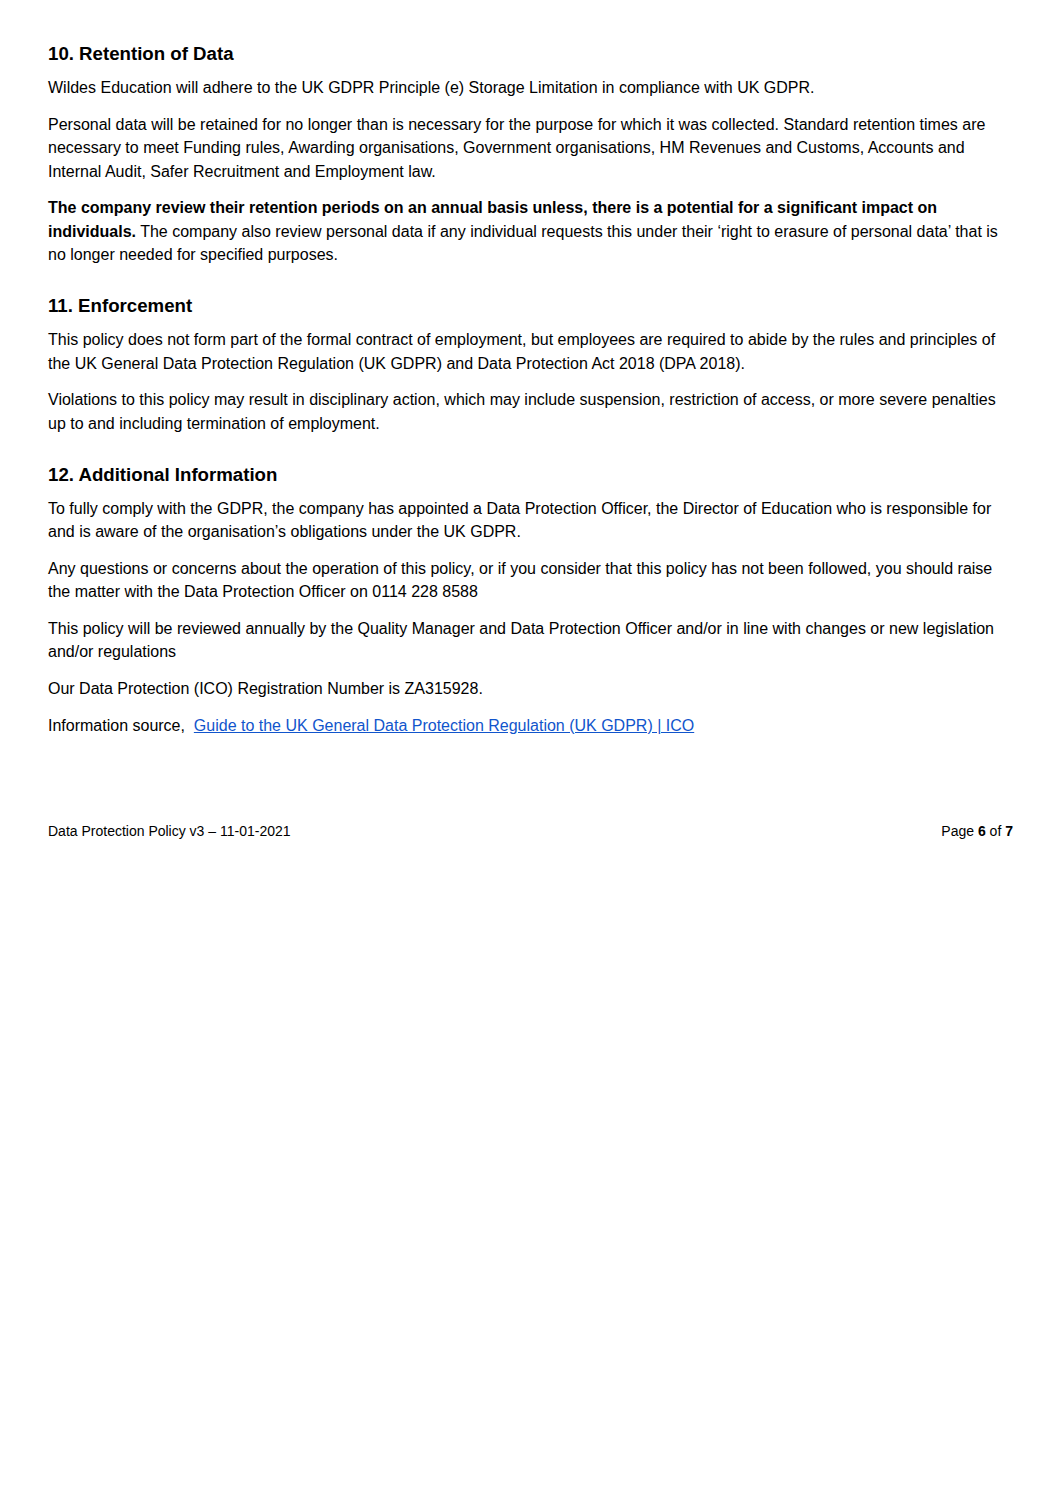10. Retention of Data
Wildes Education will adhere to the UK GDPR Principle (e) Storage Limitation in compliance with UK GDPR.
Personal data will be retained for no longer than is necessary for the purpose for which it was collected. Standard retention times are necessary to meet Funding rules, Awarding organisations, Government organisations, HM Revenues and Customs, Accounts and Internal Audit, Safer Recruitment and Employment law.
The company review their retention periods on an annual basis unless, there is a potential for a significant impact on individuals. The company also review personal data if any individual requests this under their ‘right to erasure of personal data’ that is no longer needed for specified purposes.
11. Enforcement
This policy does not form part of the formal contract of employment, but employees are required to abide by the rules and principles of the UK General Data Protection Regulation (UK GDPR) and Data Protection Act 2018 (DPA 2018).
Violations to this policy may result in disciplinary action, which may include suspension, restriction of access, or more severe penalties up to and including termination of employment.
12. Additional Information
To fully comply with the GDPR, the company has appointed a Data Protection Officer, the Director of Education who is responsible for and is aware of the organisation’s obligations under the UK GDPR.
Any questions or concerns about the operation of this policy, or if you consider that this policy has not been followed, you should raise the matter with the Data Protection Officer on 0114 228 8588
This policy will be reviewed annually by the Quality Manager and Data Protection Officer and/or in line with changes or new legislation and/or regulations
Our Data Protection (ICO) Registration Number is ZA315928.
Information source, Guide to the UK General Data Protection Regulation (UK GDPR) | ICO
Data Protection Policy v3 – 11-01-2021 Page 6 of 7